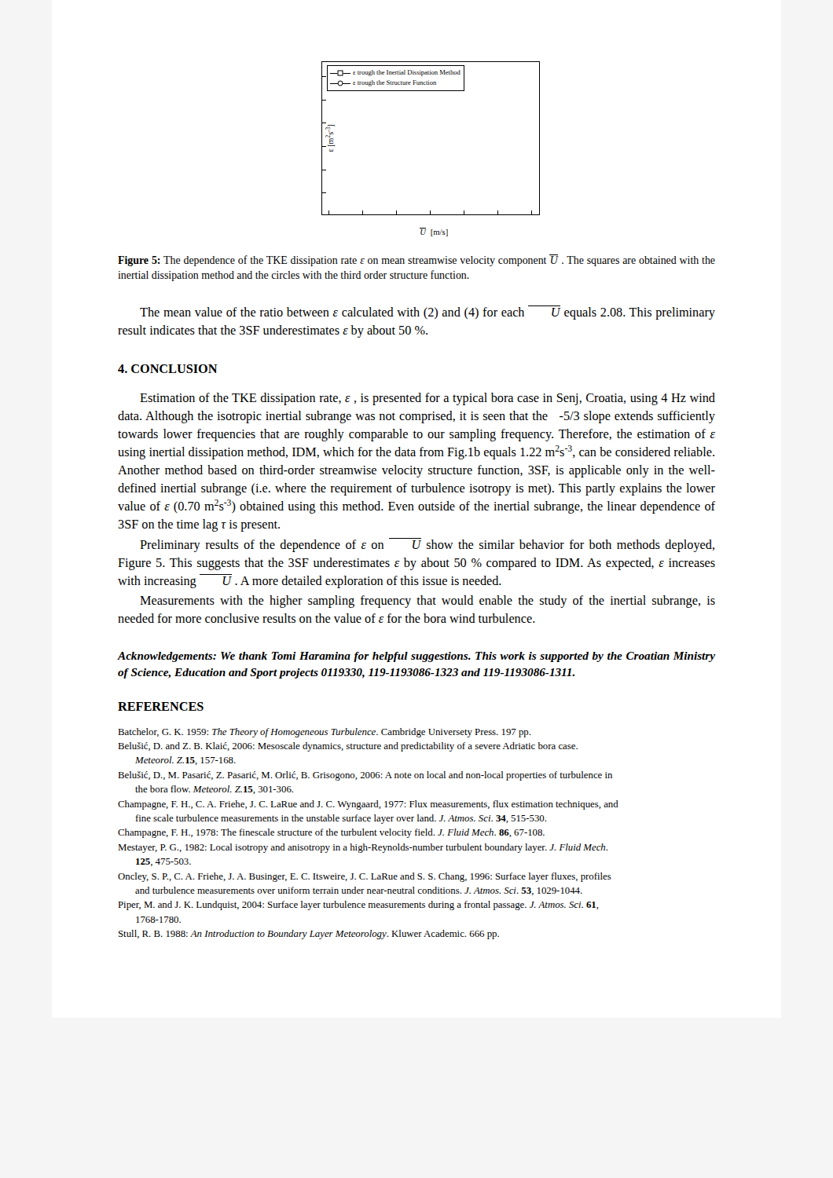ε trough the Inertial Dissipation Method
ε trough the Structure Function
0
0.2
0.4
0.6
0.8
1
1.2
9
10
11
12
13
14
15
ε [m2s-3]
U [m/s]
Figure 5: The dependence of the TKE dissipation rate ε on mean streamwise velocity component U . The squares are obtained with the inertial dissipation method and the circles with the third order structure function.
The mean value of the ratio between ε calculated with (2) and (4) for each U equals 2.08. This preliminary result indicates that the 3SF underestimates ε by about 50 %.
4. CONCLUSION
Estimation of the TKE dissipation rate, ε , is presented for a typical bora case in Senj, Croatia, using 4 Hz wind data. Although the isotropic inertial subrange was not comprised, it is seen that the -5/3 slope extends sufficiently towards lower frequencies that are roughly comparable to our sampling frequency. Therefore, the estimation of ε using inertial dissipation method, IDM, which for the data from Fig.1b equals 1.22 m2s-3, can be considered reliable. Another method based on third-order streamwise velocity structure function, 3SF, is applicable only in the well-defined inertial subrange (i.e. where the requirement of turbulence isotropy is met). This partly explains the lower value of ε (0.70 m2s-3) obtained using this method. Even outside of the inertial subrange, the linear dependence of 3SF on the time lag τ is present.
Preliminary results of the dependence of ε on U show the similar behavior for both methods deployed, Figure 5. This suggests that the 3SF underestimates ε by about 50 % compared to IDM. As expected, ε increases with increasing U . A more detailed exploration of this issue is needed.
Measurements with the higher sampling frequency that would enable the study of the inertial subrange, is needed for more conclusive results on the value of ε for the bora wind turbulence.
Acknowledgements: We thank Tomi Haramina for helpful suggestions. This work is supported by the Croatian Ministry of Science, Education and Sport projects 0119330, 119-1193086-1323 and 119-1193086-1311.
REFERENCES
Batchelor, G. K. 1959: The Theory of Homogeneous Turbulence. Cambridge Universety Press. 197 pp.
Belušić, D. and Z. B. Klaić, 2006: Mesoscale dynamics, structure and predictability of a severe Adriatic bora case.
Meteorol. Z. 15, 157-168.
Belušić, D., M. Pasarić, Z. Pasarić, M. Orlić, B. Grisogono, 2006: A note on local and non-local properties of turbulence in
the bora flow. Meteorol. Z. 15, 301-306.
Champagne, F. H., C. A. Friehe, J. C. LaRue and J. C. Wyngaard, 1977: Flux measurements, flux estimation techniques, and
fine scale turbulence measurements in the unstable surface layer over land. J. Atmos. Sci. 34, 515-530.
Champagne, F. H., 1978: The finescale structure of the turbulent velocity field. J. Fluid Mech. 86, 67-108.
Mestayer, P. G., 1982: Local isotropy and anisotropy in a high-Reynolds-number turbulent boundary layer. J. Fluid Mech.
125, 475-503.
Oncley, S. P., C. A. Friehe, J. A. Businger, E. C. Itsweire, J. C. LaRue and S. S. Chang, 1996: Surface layer fluxes, profiles
and turbulence measurements over uniform terrain under near-neutral conditions. J. Atmos. Sci. 53, 1029-1044.
Piper, M. and J. K. Lundquist, 2004: Surface layer turbulence measurements during a frontal passage. J. Atmos. Sci. 61,
1768-1780.
Stull, R. B. 1988: An Introduction to Boundary Layer Meteorology. Kluwer Academic. 666 pp.